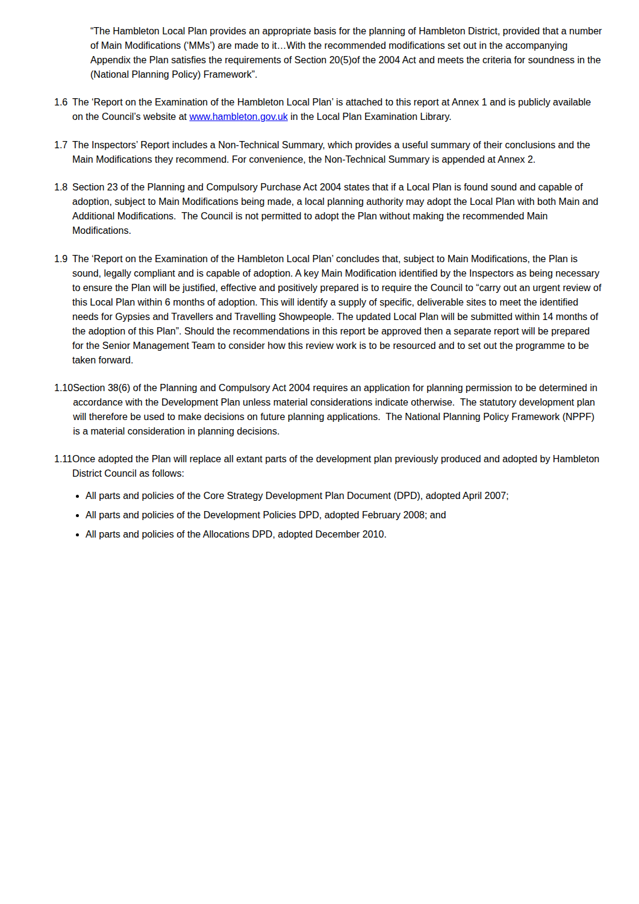“The Hambleton Local Plan provides an appropriate basis for the planning of Hambleton District, provided that a number of Main Modifications (‘MMs’) are made to it…With the recommended modifications set out in the accompanying Appendix the Plan satisfies the requirements of Section 20(5)of the 2004 Act and meets the criteria for soundness in the (National Planning Policy) Framework”.
1.6
The ‘Report on the Examination of the Hambleton Local Plan’ is attached to this report at Annex 1 and is publicly available on the Council’s website at www.hambleton.gov.uk in the Local Plan Examination Library.
1.7
The Inspectors’ Report includes a Non-Technical Summary, which provides a useful summary of their conclusions and the Main Modifications they recommend. For convenience, the Non-Technical Summary is appended at Annex 2.
1.8
Section 23 of the Planning and Compulsory Purchase Act 2004 states that if a Local Plan is found sound and capable of adoption, subject to Main Modifications being made, a local planning authority may adopt the Local Plan with both Main and Additional Modifications. The Council is not permitted to adopt the Plan without making the recommended Main Modifications.
1.9
The ‘Report on the Examination of the Hambleton Local Plan’ concludes that, subject to Main Modifications, the Plan is sound, legally compliant and is capable of adoption. A key Main Modification identified by the Inspectors as being necessary to ensure the Plan will be justified, effective and positively prepared is to require the Council to “carry out an urgent review of this Local Plan within 6 months of adoption. This will identify a supply of specific, deliverable sites to meet the identified needs for Gypsies and Travellers and Travelling Showpeople. The updated Local Plan will be submitted within 14 months of the adoption of this Plan”. Should the recommendations in this report be approved then a separate report will be prepared for the Senior Management Team to consider how this review work is to be resourced and to set out the programme to be taken forward.
1.10
Section 38(6) of the Planning and Compulsory Act 2004 requires an application for planning permission to be determined in accordance with the Development Plan unless material considerations indicate otherwise. The statutory development plan will therefore be used to make decisions on future planning applications. The National Planning Policy Framework (NPPF) is a material consideration in planning decisions.
1.11
Once adopted the Plan will replace all extant parts of the development plan previously produced and adopted by Hambleton District Council as follows:
All parts and policies of the Core Strategy Development Plan Document (DPD), adopted April 2007;
All parts and policies of the Development Policies DPD, adopted February 2008; and
All parts and policies of the Allocations DPD, adopted December 2010.